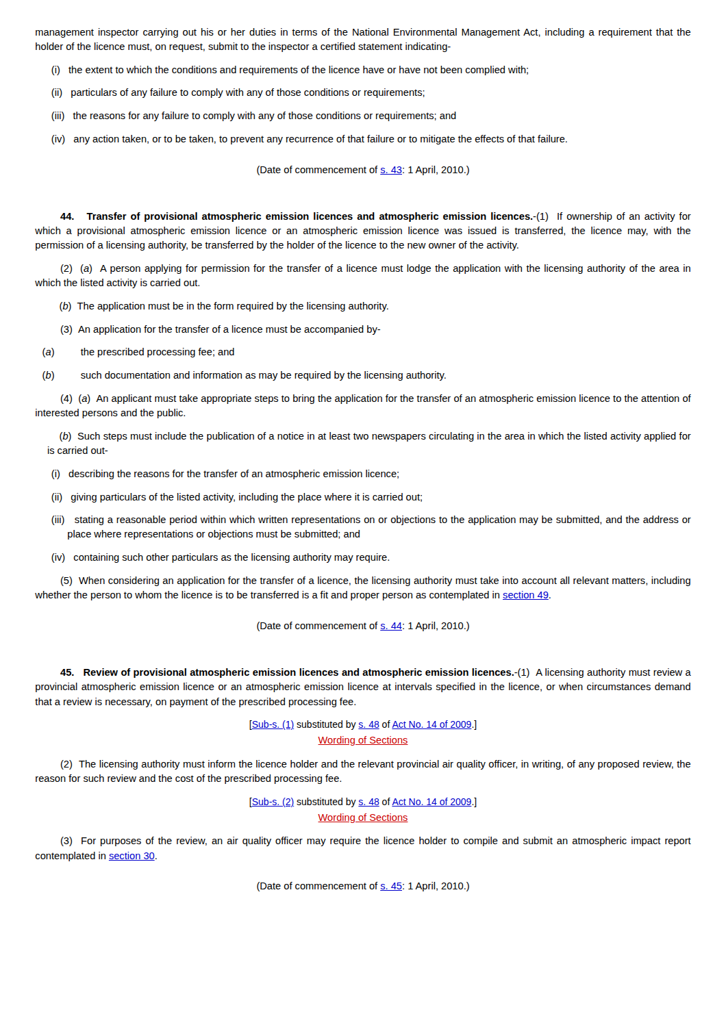management inspector carrying out his or her duties in terms of the National Environmental Management Act, including a requirement that the holder of the licence must, on request, submit to the inspector a certified statement indicating-
(i) the extent to which the conditions and requirements of the licence have or have not been complied with;
(ii) particulars of any failure to comply with any of those conditions or requirements;
(iii) the reasons for any failure to comply with any of those conditions or requirements; and
(iv) any action taken, or to be taken, to prevent any recurrence of that failure or to mitigate the effects of that failure.
(Date of commencement of s. 43: 1 April, 2010.)
44. Transfer of provisional atmospheric emission licences and atmospheric emission licences.-(1) If ownership of an activity for which a provisional atmospheric emission licence or an atmospheric emission licence was issued is transferred, the licence may, with the permission of a licensing authority, be transferred by the holder of the licence to the new owner of the activity.
(2) (a) A person applying for permission for the transfer of a licence must lodge the application with the licensing authority of the area in which the listed activity is carried out.
(b) The application must be in the form required by the licensing authority.
(3) An application for the transfer of a licence must be accompanied by-
(a) the prescribed processing fee; and
(b) such documentation and information as may be required by the licensing authority.
(4) (a) An applicant must take appropriate steps to bring the application for the transfer of an atmospheric emission licence to the attention of interested persons and the public.
(b) Such steps must include the publication of a notice in at least two newspapers circulating in the area in which the listed activity applied for is carried out-
(i) describing the reasons for the transfer of an atmospheric emission licence;
(ii) giving particulars of the listed activity, including the place where it is carried out;
(iii) stating a reasonable period within which written representations on or objections to the application may be submitted, and the address or place where representations or objections must be submitted; and
(iv) containing such other particulars as the licensing authority may require.
(5) When considering an application for the transfer of a licence, the licensing authority must take into account all relevant matters, including whether the person to whom the licence is to be transferred is a fit and proper person as contemplated in section 49.
(Date of commencement of s. 44: 1 April, 2010.)
45. Review of provisional atmospheric emission licences and atmospheric emission licences.-(1) A licensing authority must review a provincial atmospheric emission licence or an atmospheric emission licence at intervals specified in the licence, or when circumstances demand that a review is necessary, on payment of the prescribed processing fee.
[Sub-s. (1) substituted by s. 48 of Act No. 14 of 2009.]
Wording of Sections
(2) The licensing authority must inform the licence holder and the relevant provincial air quality officer, in writing, of any proposed review, the reason for such review and the cost of the prescribed processing fee.
[Sub-s. (2) substituted by s. 48 of Act No. 14 of 2009.]
Wording of Sections
(3) For purposes of the review, an air quality officer may require the licence holder to compile and submit an atmospheric impact report contemplated in section 30.
(Date of commencement of s. 45: 1 April, 2010.)